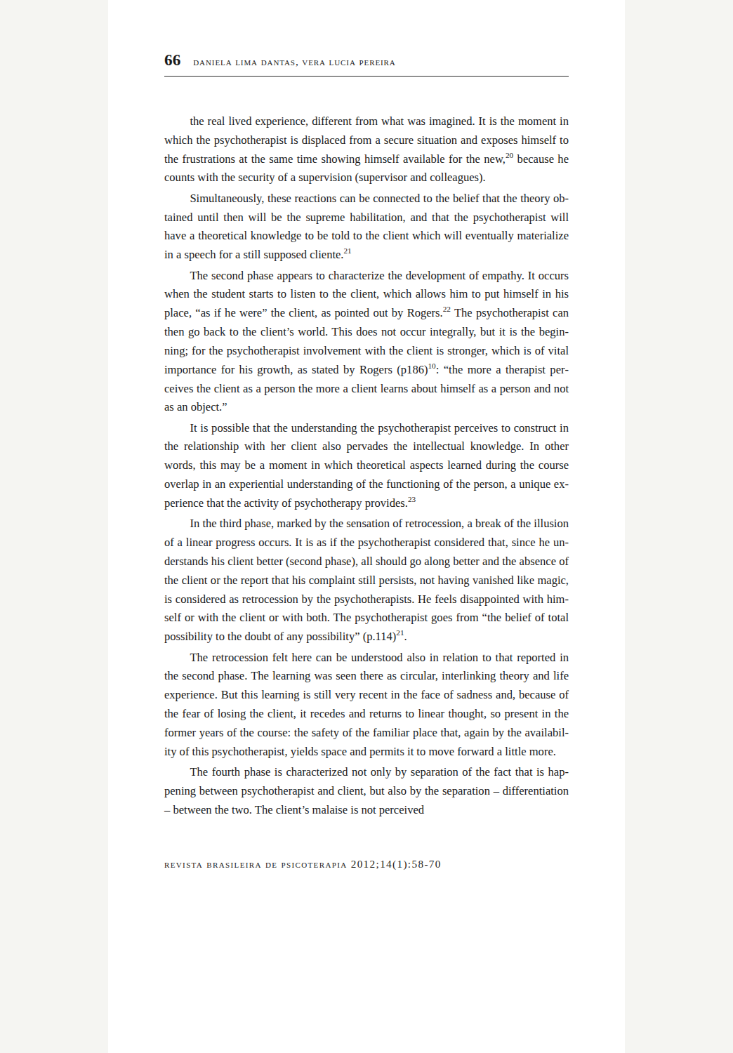66 Daniela Lima Dantas, Vera Lucia Pereira
the real lived experience, different from what was imagined. It is the moment in which the psychotherapist is displaced from a secure situation and exposes himself to the frustrations at the same time showing himself available for the new,20 because he counts with the security of a supervision (supervisor and colleagues).
Simultaneously, these reactions can be connected to the belief that the theory obtained until then will be the supreme habilitation, and that the psychotherapist will have a theoretical knowledge to be told to the client which will eventually materialize in a speech for a still supposed cliente.21
The second phase appears to characterize the development of empathy. It occurs when the student starts to listen to the client, which allows him to put himself in his place, “as if he were” the client, as pointed out by Rogers.22 The psychotherapist can then go back to the client’s world. This does not occur integrally, but it is the beginning; for the psychotherapist involvement with the client is stronger, which is of vital importance for his growth, as stated by Rogers (p186)10: “the more a therapist perceives the client as a person the more a client learns about himself as a person and not as an object.”
It is possible that the understanding the psychotherapist perceives to construct in the relationship with her client also pervades the intellectual knowledge. In other words, this may be a moment in which theoretical aspects learned during the course overlap in an experiential understanding of the functioning of the person, a unique experience that the activity of psychotherapy provides.23
In the third phase, marked by the sensation of retrocession, a break of the illusion of a linear progress occurs. It is as if the psychotherapist considered that, since he understands his client better (second phase), all should go along better and the absence of the client or the report that his complaint still persists, not having vanished like magic, is considered as retrocession by the psychotherapists. He feels disappointed with himself or with the client or with both. The psychotherapist goes from “the belief of total possibility to the doubt of any possibility” (p.114)21.
The retrocession felt here can be understood also in relation to that reported in the second phase. The learning was seen there as circular, interlinking theory and life experience. But this learning is still very recent in the face of sadness and, because of the fear of losing the client, it recedes and returns to linear thought, so present in the former years of the course: the safety of the familiar place that, again by the availability of this psychotherapist, yields space and permits it to move forward a little more.
The fourth phase is characterized not only by separation of the fact that is happening between psychotherapist and client, but also by the separation – differentiation – between the two. The client’s malaise is not perceived
Revista Brasileira de Psicoterapia 2012;14(1):58-70